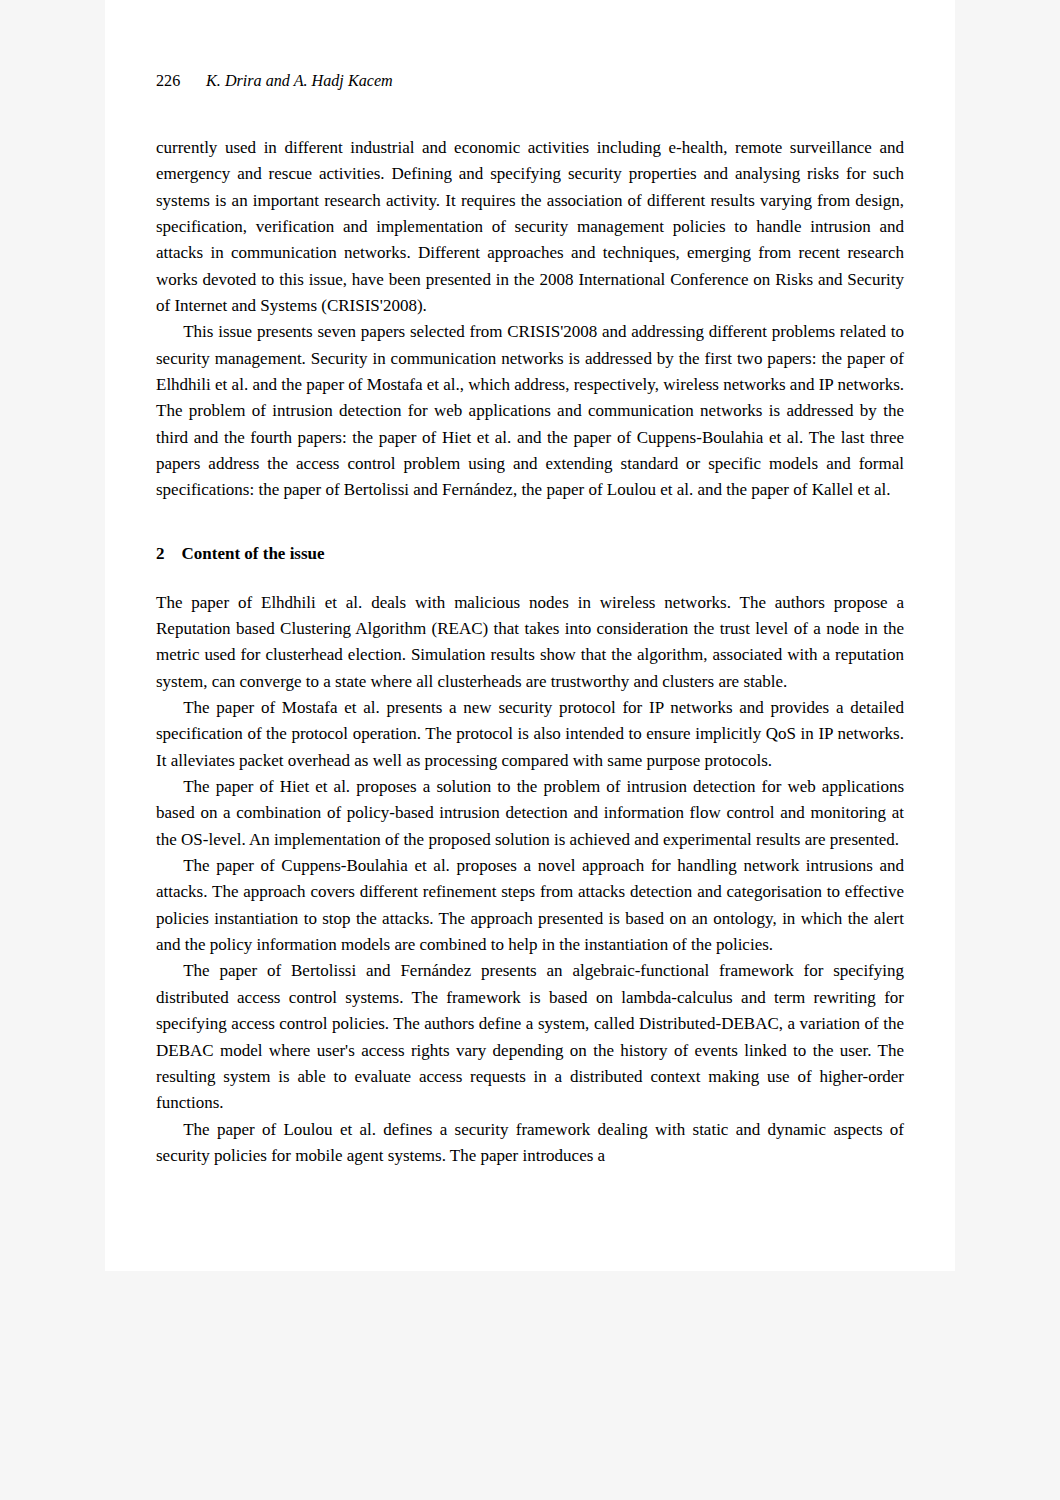226 K. Drira and A. Hadj Kacem
currently used in different industrial and economic activities including e-health, remote surveillance and emergency and rescue activities. Defining and specifying security properties and analysing risks for such systems is an important research activity. It requires the association of different results varying from design, specification, verification and implementation of security management policies to handle intrusion and attacks in communication networks. Different approaches and techniques, emerging from recent research works devoted to this issue, have been presented in the 2008 International Conference on Risks and Security of Internet and Systems (CRISIS'2008).
This issue presents seven papers selected from CRISIS'2008 and addressing different problems related to security management. Security in communication networks is addressed by the first two papers: the paper of Elhdhili et al. and the paper of Mostafa et al., which address, respectively, wireless networks and IP networks. The problem of intrusion detection for web applications and communication networks is addressed by the third and the fourth papers: the paper of Hiet et al. and the paper of Cuppens-Boulahia et al. The last three papers address the access control problem using and extending standard or specific models and formal specifications: the paper of Bertolissi and Fernández, the paper of Loulou et al. and the paper of Kallel et al.
2 Content of the issue
The paper of Elhdhili et al. deals with malicious nodes in wireless networks. The authors propose a Reputation based Clustering Algorithm (REAC) that takes into consideration the trust level of a node in the metric used for clusterhead election. Simulation results show that the algorithm, associated with a reputation system, can converge to a state where all clusterheads are trustworthy and clusters are stable.
The paper of Mostafa et al. presents a new security protocol for IP networks and provides a detailed specification of the protocol operation. The protocol is also intended to ensure implicitly QoS in IP networks. It alleviates packet overhead as well as processing compared with same purpose protocols.
The paper of Hiet et al. proposes a solution to the problem of intrusion detection for web applications based on a combination of policy-based intrusion detection and information flow control and monitoring at the OS-level. An implementation of the proposed solution is achieved and experimental results are presented.
The paper of Cuppens-Boulahia et al. proposes a novel approach for handling network intrusions and attacks. The approach covers different refinement steps from attacks detection and categorisation to effective policies instantiation to stop the attacks. The approach presented is based on an ontology, in which the alert and the policy information models are combined to help in the instantiation of the policies.
The paper of Bertolissi and Fernández presents an algebraic-functional framework for specifying distributed access control systems. The framework is based on lambda-calculus and term rewriting for specifying access control policies. The authors define a system, called Distributed-DEBAC, a variation of the DEBAC model where user's access rights vary depending on the history of events linked to the user. The resulting system is able to evaluate access requests in a distributed context making use of higher-order functions.
The paper of Loulou et al. defines a security framework dealing with static and dynamic aspects of security policies for mobile agent systems. The paper introduces a